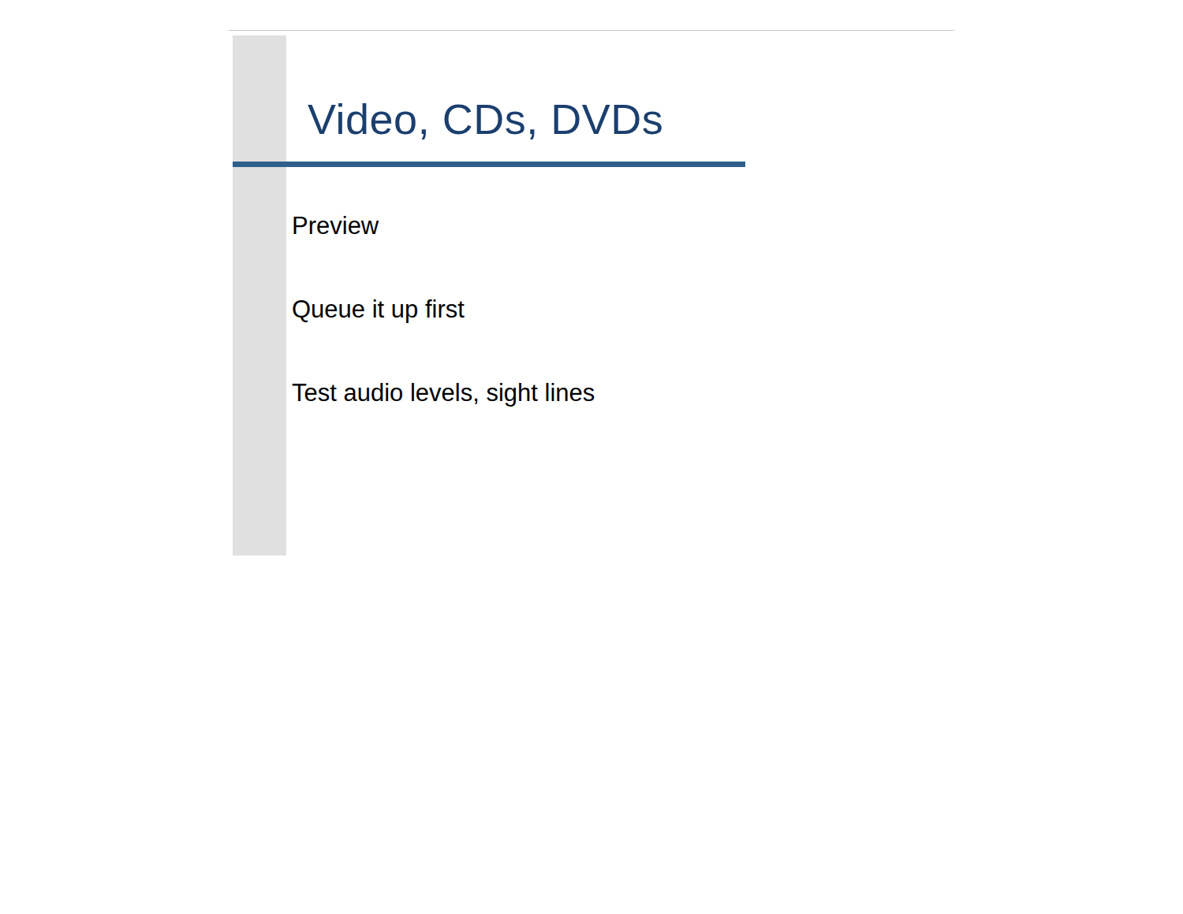Video, CDs, DVDs
Preview
Queue it up first
Test audio levels, sight lines